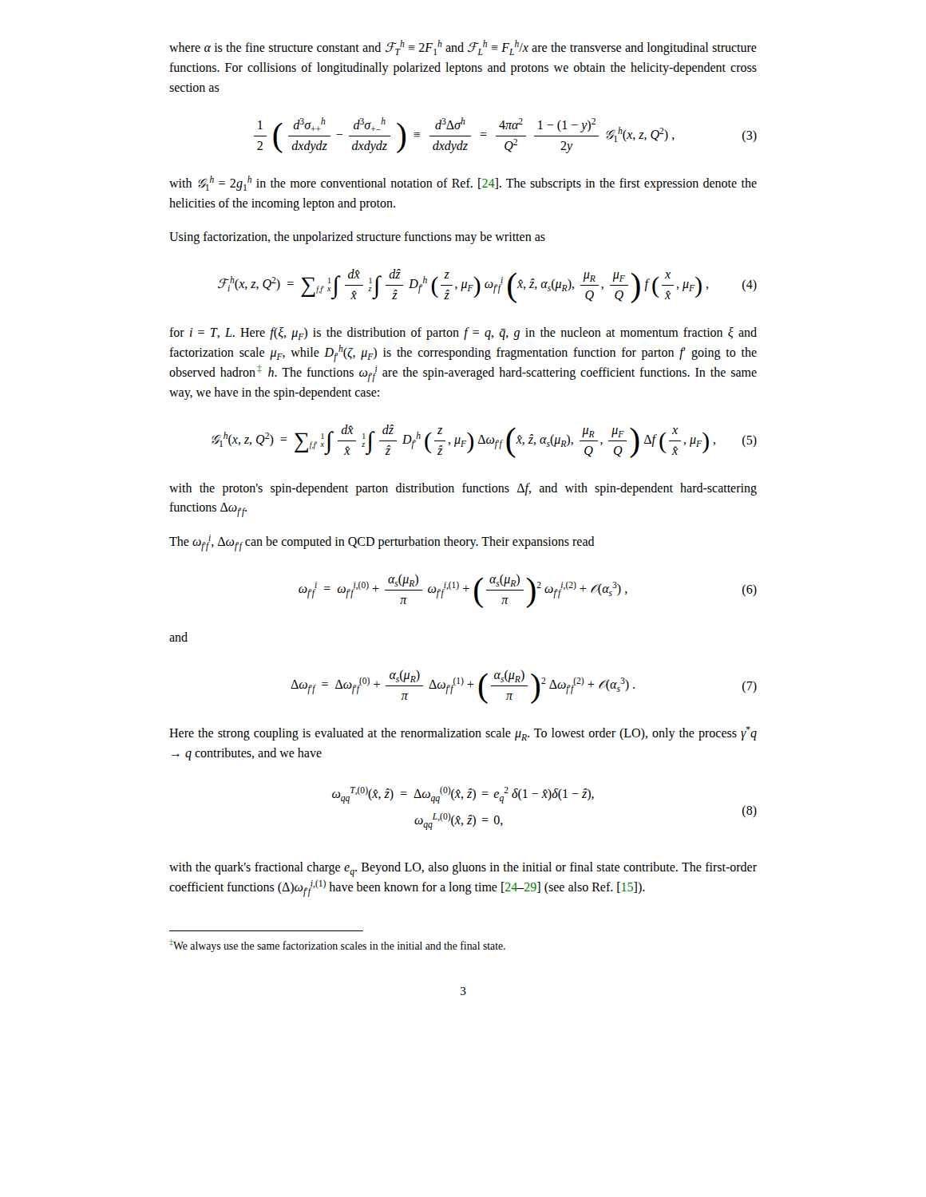where α is the fine structure constant and ℱTh ≡ 2F1h and ℱLh ≡ FLh/x are the transverse and longitudinal structure functions. For collisions of longitudinally polarized leptons and protons we obtain the helicity-dependent cross section as
12 ( d3σ++h dxdydz − d3σ+−h dxdydz ) ≡ d3Δσh dxdydz = 4πα2 Q2 1 − (1 − y)22y 𝒢1h(x, z, Q2) , (3)
with 𝒢1h = 2g1h in the more conventional notation of Ref. [24]. The subscripts in the first expression denote the helicities of the incoming lepton and proton.
Using factorization, the unpolarized structure functions may be written as
ℱih(x, z, Q2) = ∑f,f′ 1 x∫ dx̂x̂ 1 z∫ dẑ ẑ Df′h (zẑ, μF) ωf′fi (x̂, ẑ, αs(μR), μR Q, μF Q) f (xx̂, μF) , (4)
for i = T, L. Here f(ξ, μF) is the distribution of parton f = q, q̄, g in the nucleon at momentum fraction ξ and factorization scale μF, while Df′h(ζ, μF) is the corresponding fragmentation function for parton f′ going to the observed hadron‡ h. The functions ωf′fi are the spin-averaged hard-scattering coefficient functions. In the same way, we have in the spin-dependent case:
𝒢1h(x, z, Q2) = ∑f,f′ 1 x∫ dx̂x̂ 1 z∫ dẑ ẑ Df′h (zẑ, μF) Δωf′f (x̂, ẑ, αs(μR), μR Q, μF Q) Δf (xx̂, μF) , (5)
with the proton's spin-dependent parton distribution functions Δf, and with spin-dependent hard-scattering functions Δωf′f.
The ωf′fi, Δωf′f can be computed in QCD perturbation theory. Their expansions read
ωf′fi = ωf′fi,(0) + αs(μR) π ωf′fi,(1) + (αs(μR) π)2 ωf′fi,(2) + 𝒪(αs3) , (6)
and
Δωf′f = Δωf′f(0) + αs(μR) π Δωf′f(1) + (αs(μR) π)2 Δωf′f(2) + 𝒪(αs3) . (7)
Here the strong coupling is evaluated at the renormalization scale μR. To lowest order (LO), only the process γ*q → q contributes, and we have
| ω qq T ,(0) ( x̂ , ẑ ) = Δ ω qq (0) ( x̂ , ẑ ) | = | e q 2 δ (1 − x̂ ) δ (1 − ẑ ), |
| ω qq L ,(0) ( x̂ , ẑ ) | = | 0, |
(8)
with the quark's fractional charge eq. Beyond LO, also gluons in the initial or final state contribute. The first-order coefficient functions (Δ)ωf′fi,(1) have been known for a long time [24–29] (see also Ref. [15]).
‡We always use the same factorization scales in the initial and the final state.
3